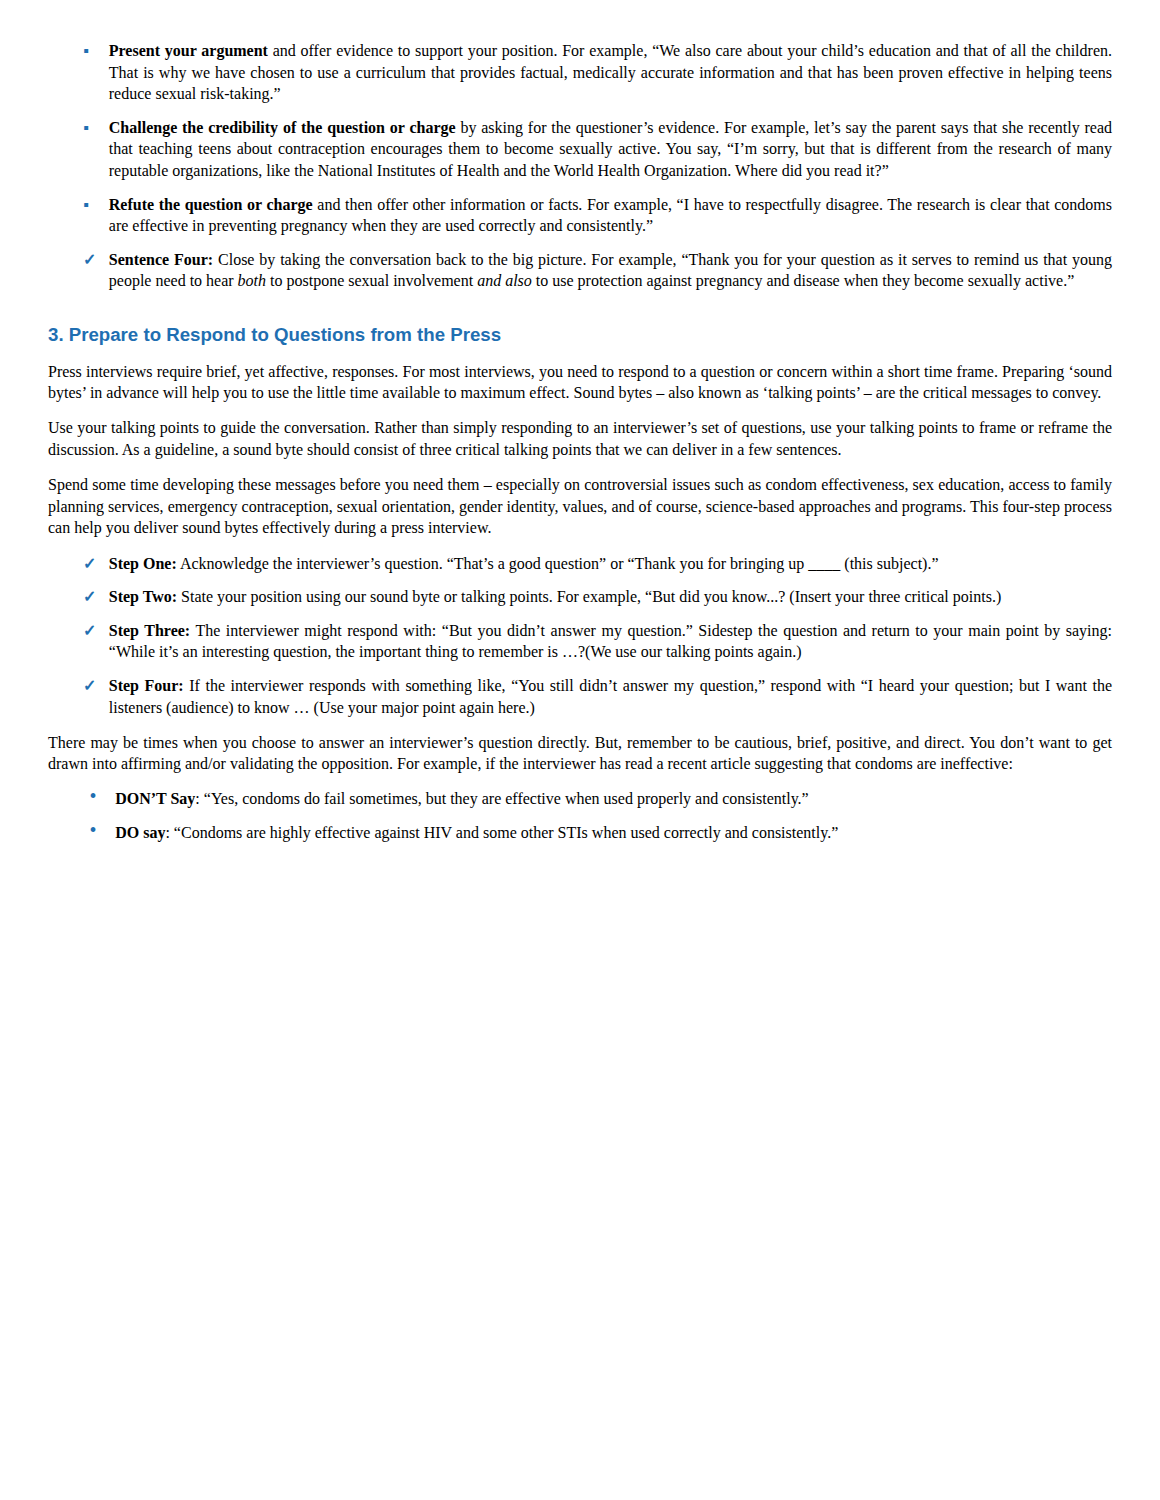Present your argument and offer evidence to support your position. For example, “We also care about your child’s education and that of all the children. That is why we have chosen to use a curriculum that provides factual, medically accurate information and that has been proven effective in helping teens reduce sexual risk-taking.”
Challenge the credibility of the question or charge by asking for the questioner’s evidence. For example, let’s say the parent says that she recently read that teaching teens about contraception encourages them to become sexually active. You say, “I’m sorry, but that is different from the research of many reputable organizations, like the National Institutes of Health and the World Health Organization. Where did you read it?”
Refute the question or charge and then offer other information or facts. For example, “I have to respectfully disagree. The research is clear that condoms are effective in preventing pregnancy when they are used correctly and consistently.”
Sentence Four: Close by taking the conversation back to the big picture. For example, “Thank you for your question as it serves to remind us that young people need to hear both to postpone sexual involvement and also to use protection against pregnancy and disease when they become sexually active.”
3. Prepare to Respond to Questions from the Press
Press interviews require brief, yet affective, responses. For most interviews, you need to respond to a question or concern within a short time frame. Preparing ‘sound bytes’ in advance will help you to use the little time available to maximum effect. Sound bytes – also known as ‘talking points’ – are the critical messages to convey.
Use your talking points to guide the conversation. Rather than simply responding to an interviewer’s set of questions, use your talking points to frame or reframe the discussion. As a guideline, a sound byte should consist of three critical talking points that we can deliver in a few sentences.
Spend some time developing these messages before you need them – especially on controversial issues such as condom effectiveness, sex education, access to family planning services, emergency contraception, sexual orientation, gender identity, values, and of course, science-based approaches and programs. This four-step process can help you deliver sound bytes effectively during a press interview.
Step One: Acknowledge the interviewer’s question. “That’s a good question” or “Thank you for bringing up ____ (this subject).”
Step Two: State your position using our sound byte or talking points. For example, “But did you know...? (Insert your three critical points.)
Step Three: The interviewer might respond with: “But you didn’t answer my question.” Sidestep the question and return to your main point by saying: “While it’s an interesting question, the important thing to remember is …?(We use our talking points again.)
Step Four: If the interviewer responds with something like, “You still didn’t answer my question,” respond with “I heard your question; but I want the listeners (audience) to know … (Use your major point again here.)
There may be times when you choose to answer an interviewer’s question directly. But, remember to be cautious, brief, positive, and direct. You don’t want to get drawn into affirming and/or validating the opposition. For example, if the interviewer has read a recent article suggesting that condoms are ineffective:
DON’T Say: “Yes, condoms do fail sometimes, but they are effective when used properly and consistently.”
DO say: “Condoms are highly effective against HIV and some other STIs when used correctly and consistently.”